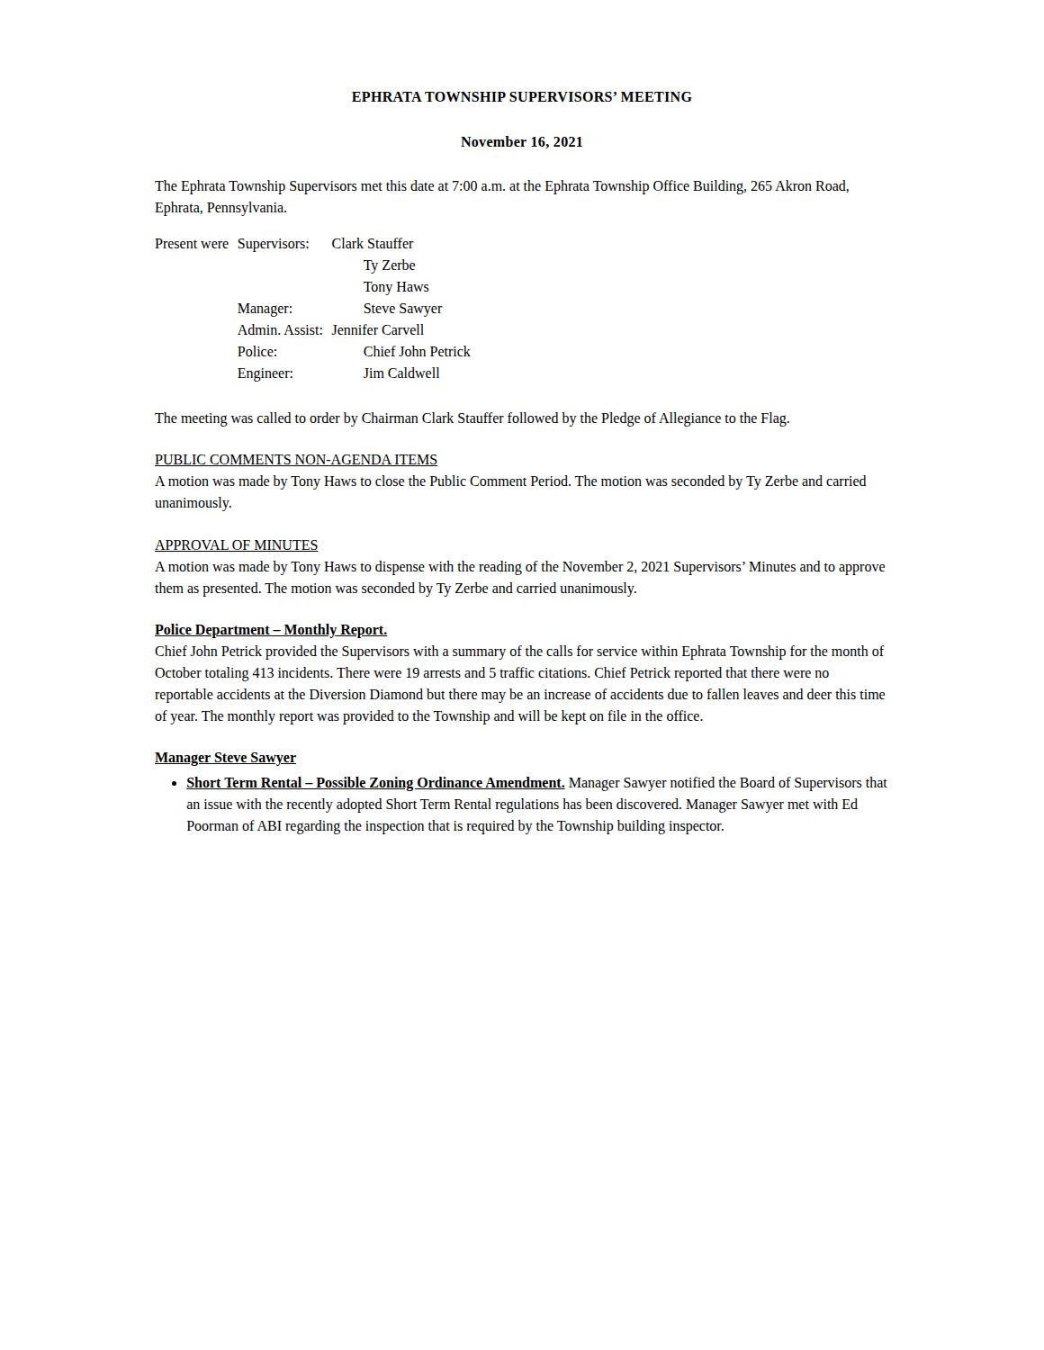EPHRATA TOWNSHIP SUPERVISORS’ MEETINGNovember 16, 2021
The Ephrata Township Supervisors met this date at 7:00 a.m. at the Ephrata Township Office Building, 265 Akron Road, Ephrata, Pennsylvania.
| Present were | Supervisors: | Clark Stauffer |
| | | Ty Zerbe |
| | | Tony Haws |
| | Manager: | Steve Sawyer |
| | Admin. Assist: | Jennifer Carvell |
| | Police: | Chief John Petrick |
| | Engineer: | Jim Caldwell |
The meeting was called to order by Chairman Clark Stauffer followed by the Pledge of Allegiance to the Flag.
PUBLIC COMMENTS NON-AGENDA ITEMS
A motion was made by Tony Haws to close the Public Comment Period. The motion was seconded by Ty Zerbe and carried unanimously.
APPROVAL OF MINUTES
A motion was made by Tony Haws to dispense with the reading of the November 2, 2021 Supervisors’ Minutes and to approve them as presented. The motion was seconded by Ty Zerbe and carried unanimously.
Police Department – Monthly Report.
Chief John Petrick provided the Supervisors with a summary of the calls for service within Ephrata Township for the month of October totaling 413 incidents. There were 19 arrests and 5 traffic citations. Chief Petrick reported that there were no reportable accidents at the Diversion Diamond but there may be an increase of accidents due to fallen leaves and deer this time of year. The monthly report was provided to the Township and will be kept on file in the office.
Manager Steve Sawyer
Short Term Rental – Possible Zoning Ordinance Amendment. Manager Sawyer notified the Board of Supervisors that an issue with the recently adopted Short Term Rental regulations has been discovered. Manager Sawyer met with Ed Poorman of ABI regarding the inspection that is required by the Township building inspector.